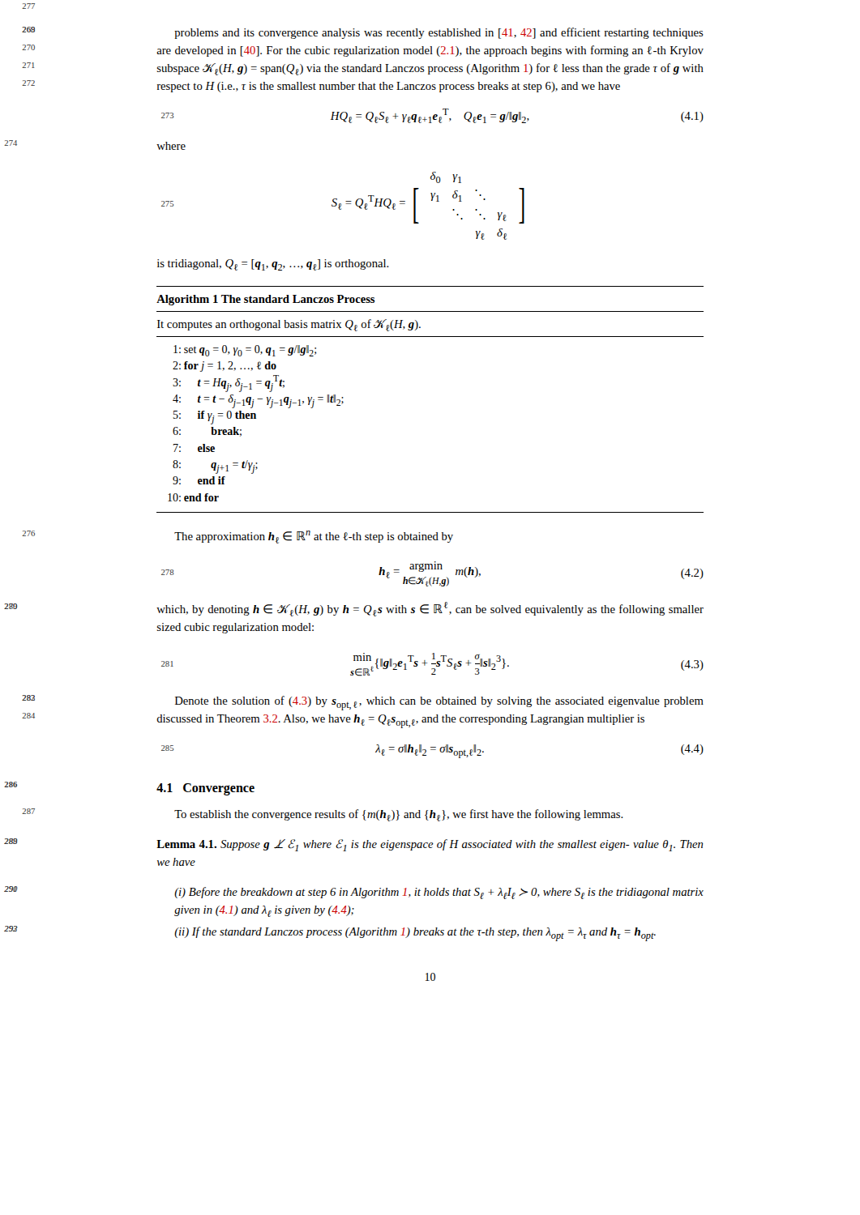268problems and its convergence analysis was recently established in [41, 42] and efficient restarting 269techniques are developed in [40]. For the cubic regularization model (2.1), the approach begins 270with forming an ℓ-th Krylov subspace 𝒦ℓ(H, g) = span(Qℓ) via the standard Lanczos process 271(Algorithm 1) for ℓ less than the grade τ of g with respect to H (i.e., τ is the smallest number 272that the Lanczos process breaks at step 6), and we have
273
HQℓ = QℓSℓ + γℓqℓ+1eℓT, Qℓe1 = g/‖g‖2,
(4.1)
274where
275
Sℓ = QℓTHQℓ = [
| δ 0 | γ 1 | | |
| γ 1 | δ 1 | ⋱ | |
| | ⋱ | ⋱ | γ ℓ |
| | | γ ℓ | δ ℓ |
]
is tridiagonal, Qℓ = [q1, q2, …, qℓ] is orthogonal.
Algorithm 1 The standard Lanczos Process
It computes an orthogonal basis matrix Qℓ of 𝒦ℓ(H, g).
set q0 = 0, γ0 = 0, q1 = g/‖g‖2;
for j = 1, 2, …, ℓ do
t = Hqj, δj−1 = qjTt;
t = t − δj−1qj − γj−1qj−1, γj = ‖t‖2;
if γj = 0 then
break;
else
qj+1 = t/γj;
end if
end for
276277 The approximation hℓ ∈ ℝn at the ℓ-th step is obtained by
278
hℓ = argmin h∈𝒦ℓ(H,g) m(h),
(4.2)
279which, by denoting h ∈ 𝒦ℓ(H, g) by h = Qℓs with s ∈ ℝℓ, can be solved equivalently as the 280following smaller sized cubic regularization model:
281
min s∈ℝℓ {‖g‖2e1Ts + 12 sTSℓs + σ 3‖s‖23}.
(4.3)
282 Denote the solution of (4.3) by sopt,ℓ, which can be obtained by solving the associated eigenvalue 283problem discussed in Theorem 3.2. Also, we have hℓ = Qℓsopt,ℓ, and the corresponding Lagrangian 284multiplier is
285
λℓ = σ‖hℓ‖2 = σ‖sopt,ℓ‖2.
(4.4)
2864.1 Convergence
287 To establish the convergence results of {m(hℓ)} and {hℓ}, we first have the following lemmas.
288 Lemma 4.1. Suppose g ⊥̸ ℰ1 where ℰ1 is the eigenspace of H associated with the smallest eigen- 289value θ1. Then we have
290(i) Before the breakdown at step 6 in Algorithm 1, it holds that Sℓ + λℓIℓ ≻ 0, where Sℓ is the 291tridiagonal matrix given in (4.1) and λℓ is given by (4.4);
292(ii) If the standard Lanczos process (Algorithm 1) breaks at the τ-th step, then λopt = λτ and 293 hτ = hopt.
10